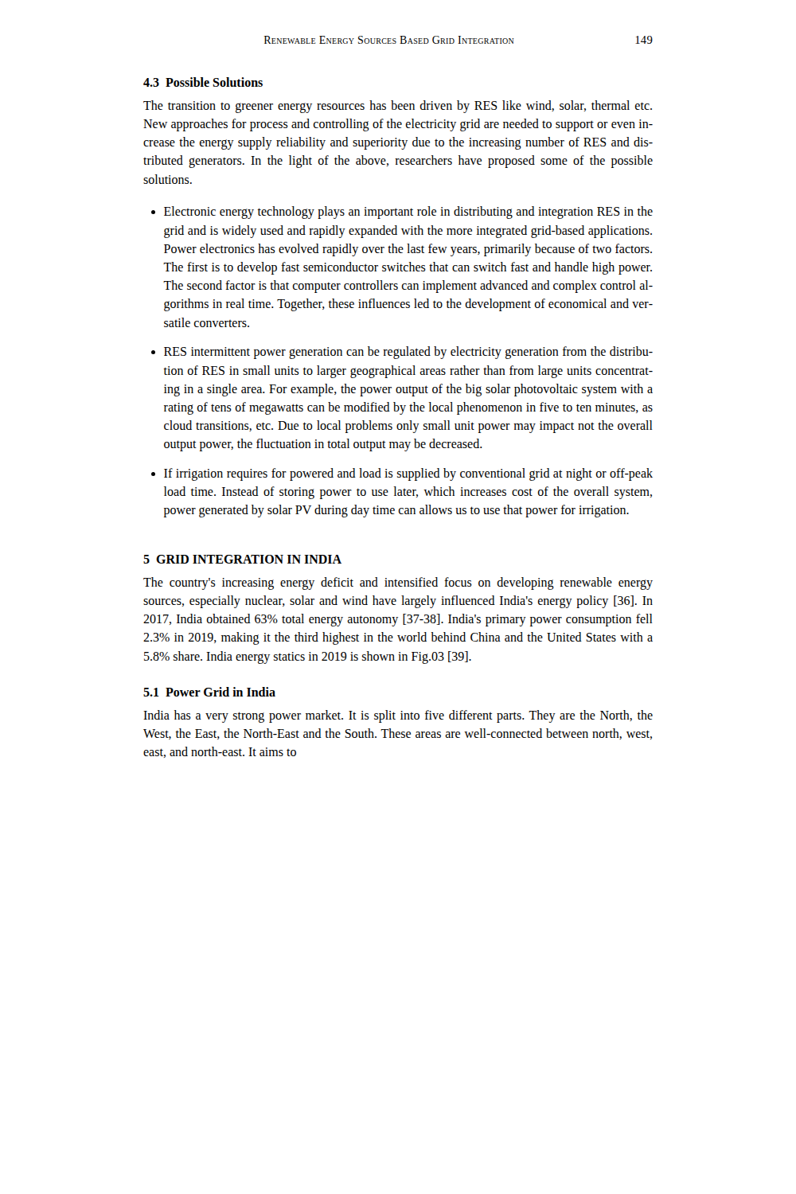Renewable Energy Sources Based Grid Integration 149
4.3 Possible Solutions
The transition to greener energy resources has been driven by RES like wind, solar, thermal etc. New approaches for process and controlling of the electricity grid are needed to support or even increase the energy supply reliability and superiority due to the increasing number of RES and distributed generators. In the light of the above, researchers have proposed some of the possible solutions.
Electronic energy technology plays an important role in distributing and integration RES in the grid and is widely used and rapidly expanded with the more integrated grid-based applications. Power electronics has evolved rapidly over the last few years, primarily because of two factors. The first is to develop fast semiconductor switches that can switch fast and handle high power. The second factor is that computer controllers can implement advanced and complex control algorithms in real time. Together, these influences led to the development of economical and versatile converters.
RES intermittent power generation can be regulated by electricity generation from the distribution of RES in small units to larger geographical areas rather than from large units concentrating in a single area. For example, the power output of the big solar photovoltaic system with a rating of tens of megawatts can be modified by the local phenomenon in five to ten minutes, as cloud transitions, etc. Due to local problems only small unit power may impact not the overall output power, the fluctuation in total output may be decreased.
If irrigation requires for powered and load is supplied by conventional grid at night or off-peak load time. Instead of storing power to use later, which increases cost of the overall system, power generated by solar PV during day time can allows us to use that power for irrigation.
5 GRID INTEGRATION IN INDIA
The country's increasing energy deficit and intensified focus on developing renewable energy sources, especially nuclear, solar and wind have largely influenced India's energy policy [36]. In 2017, India obtained 63% total energy autonomy [37-38]. India's primary power consumption fell 2.3% in 2019, making it the third highest in the world behind China and the United States with a 5.8% share. India energy statics in 2019 is shown in Fig.03 [39].
5.1 Power Grid in India
India has a very strong power market. It is split into five different parts. They are the North, the West, the East, the North-East and the South. These areas are well-connected between north, west, east, and north-east. It aims to